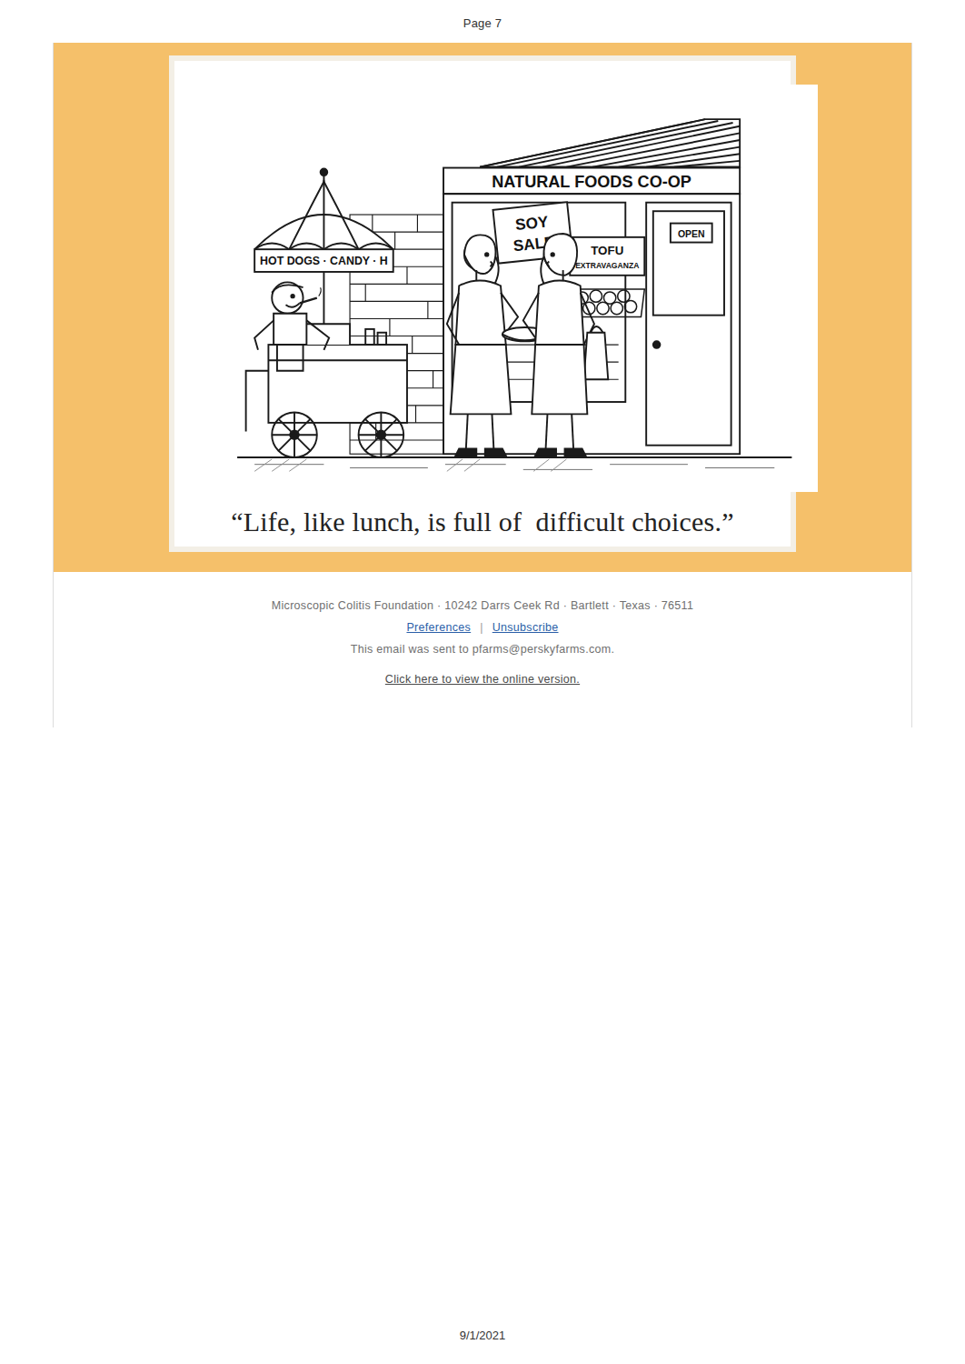Page 7
Hot dog cart beside a Natural Foods Co-op A line-drawn cartoon. On the left, a vendor with a cigarette stands behind a hot dog cart under a striped umbrella reading HOT DOGS - CANDY. On the right is a storefront awning labeled NATURAL FOODS CO-OP with signs reading SOY SALE and TOFU EXTRAVAGANZA, and an OPEN sign on the door. Two women stand in the middle, one holding a plate. NATURAL FOODS CO-OP OPEN SOY SALE TOFU EXTRAVAGANZA HOT DOGS · CANDY · H
“Life, like lunch, is full of difficult choices.”
Microscopic Colitis Foundation · 10242 Darrs Ceek Rd · Bartlett · Texas · 76511
Preferences|Unsubscribe
This email was sent to pfarms@perskyfarms.com.
Click here to view the online version.
9/1/2021